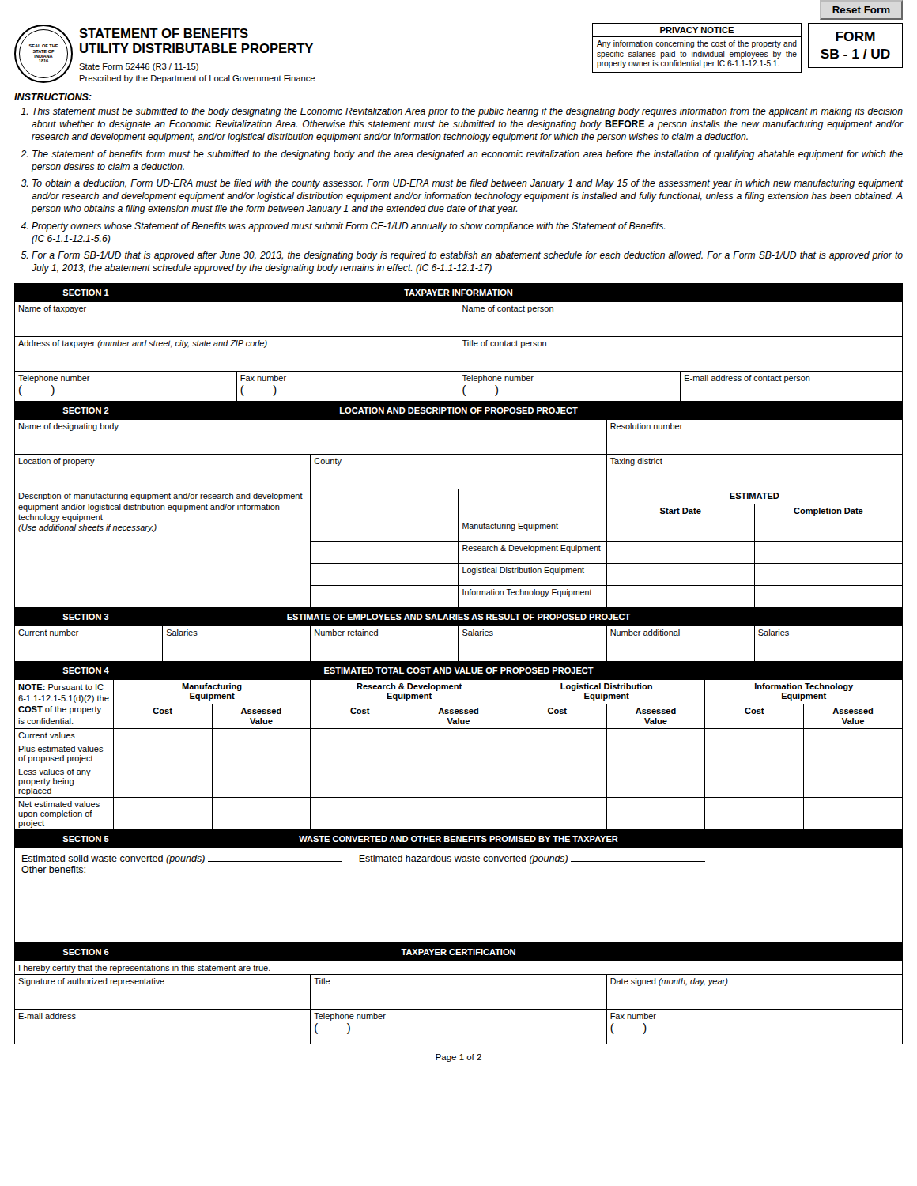Reset Form
SEAL OF THE
STATE OF
INDIANA
1816
STATEMENT OF BENEFITS
UTILITY DISTRIBUTABLE PROPERTY
State Form 52446 (R3 / 11-15)
Prescribed by the Department of Local Government Finance
PRIVACY NOTICE
Any information concerning the cost of the property and specific salaries paid to individual employees by the property owner is confidential per IC 6-1.1-12.1-5.1.
FORM
SB - 1 / UD
INSTRUCTIONS:
This statement must be submitted to the body designating the Economic Revitalization Area prior to the public hearing if the designating body requires information from the applicant in making its decision about whether to designate an Economic Revitalization Area. Otherwise this statement must be submitted to the designating body BEFORE a person installs the new manufacturing equipment and/or research and development equipment, and/or logistical distribution equipment and/or information technology equipment for which the person wishes to claim a deduction.
The statement of benefits form must be submitted to the designating body and the area designated an economic revitalization area before the installation of qualifying abatable equipment for which the person desires to claim a deduction.
To obtain a deduction, Form UD-ERA must be filed with the county assessor. Form UD-ERA must be filed between January 1 and May 15 of the assessment year in which new manufacturing equipment and/or research and development equipment and/or logistical distribution equipment and/or information technology equipment is installed and fully functional, unless a filing extension has been obtained. A person who obtains a filing extension must file the form between January 1 and the extended due date of that year.
Property owners whose Statement of Benefits was approved must submit Form CF-1/UD annually to show compliance with the Statement of Benefits.
(IC 6-1.1-12.1-5.6)
For a Form SB-1/UD that is approved after June 30, 2013, the designating body is required to establish an abatement schedule for each deduction allowed. For a Form SB-1/UD that is approved prior to July 1, 2013, the abatement schedule approved by the designating body remains in effect. (IC 6-1.1-12.1-17)
| / SECTION 1 / TAXPAYER INFORMATION / / |
| Name of taxpayer | Name of contact person |
| Address of taxpayer (number and street, city, state and ZIP code) | Title of contact person |
| Telephone number ( ) | Fax number ( ) | Telephone number ( ) | E-mail address of contact person |
| / SECTION 2 / LOCATION AND DESCRIPTION OF PROPOSED PROJECT / / |
| Name of designating body | Resolution number |
| Location of property | County | Taxing district |
| Description of manufacturing equipment and/or research and development equipment and/or logistical distribution equipment and/or information technology equipment (Use additional sheets if necessary.) | | | ESTIMATED |
| | Start Date | Completion Date |
| | Manufacturing Equipment | | |
| | Research & Development Equipment | | |
| | Logistical Distribution Equipment | | |
| | Information Technology Equipment | | |
| / SECTION 3 / ESTIMATE OF EMPLOYEES AND SALARIES AS RESULT OF PROPOSED PROJECT / / |
| Current number | Salaries | Number retained | Salaries | Number additional | Salaries |
| / SECTION 4 / ESTIMATED TOTAL COST AND VALUE OF PROPOSED PROJECT / / |
| NOTE: Pursuant to IC 6-1.1-12.1-5.1(d)(2) the COST of the property is confidential. | Manufacturing Equipment | Research & Development Equipment | Logistical Distribution Equipment | Information Technology Equipment |
| Cost | Assessed Value | Cost | Assessed Value | Cost | Assessed Value | Cost | Assessed Value |
| Current values | | | | | | | | |
| Plus estimated values of proposed project | | | | | | | | |
| Less values of any property being replaced | | | | | | | | |
| Net estimated values upon completion of project | | | | | | | | |
| / SECTION 5 / WASTE CONVERTED AND OTHER BENEFITS PROMISED BY THE TAXPAYER / / |
| Estimated solid waste converted (pounds) Estimated hazardous waste converted (pounds) Other benefits: |
| / SECTION 6 / TAXPAYER CERTIFICATION / / |
| I hereby certify that the representations in this statement are true. |
| Signature of authorized representative | Title | Date signed (month, day, year) |
| E-mail address | Telephone number ( ) | Fax number ( ) |
Page 1 of 2